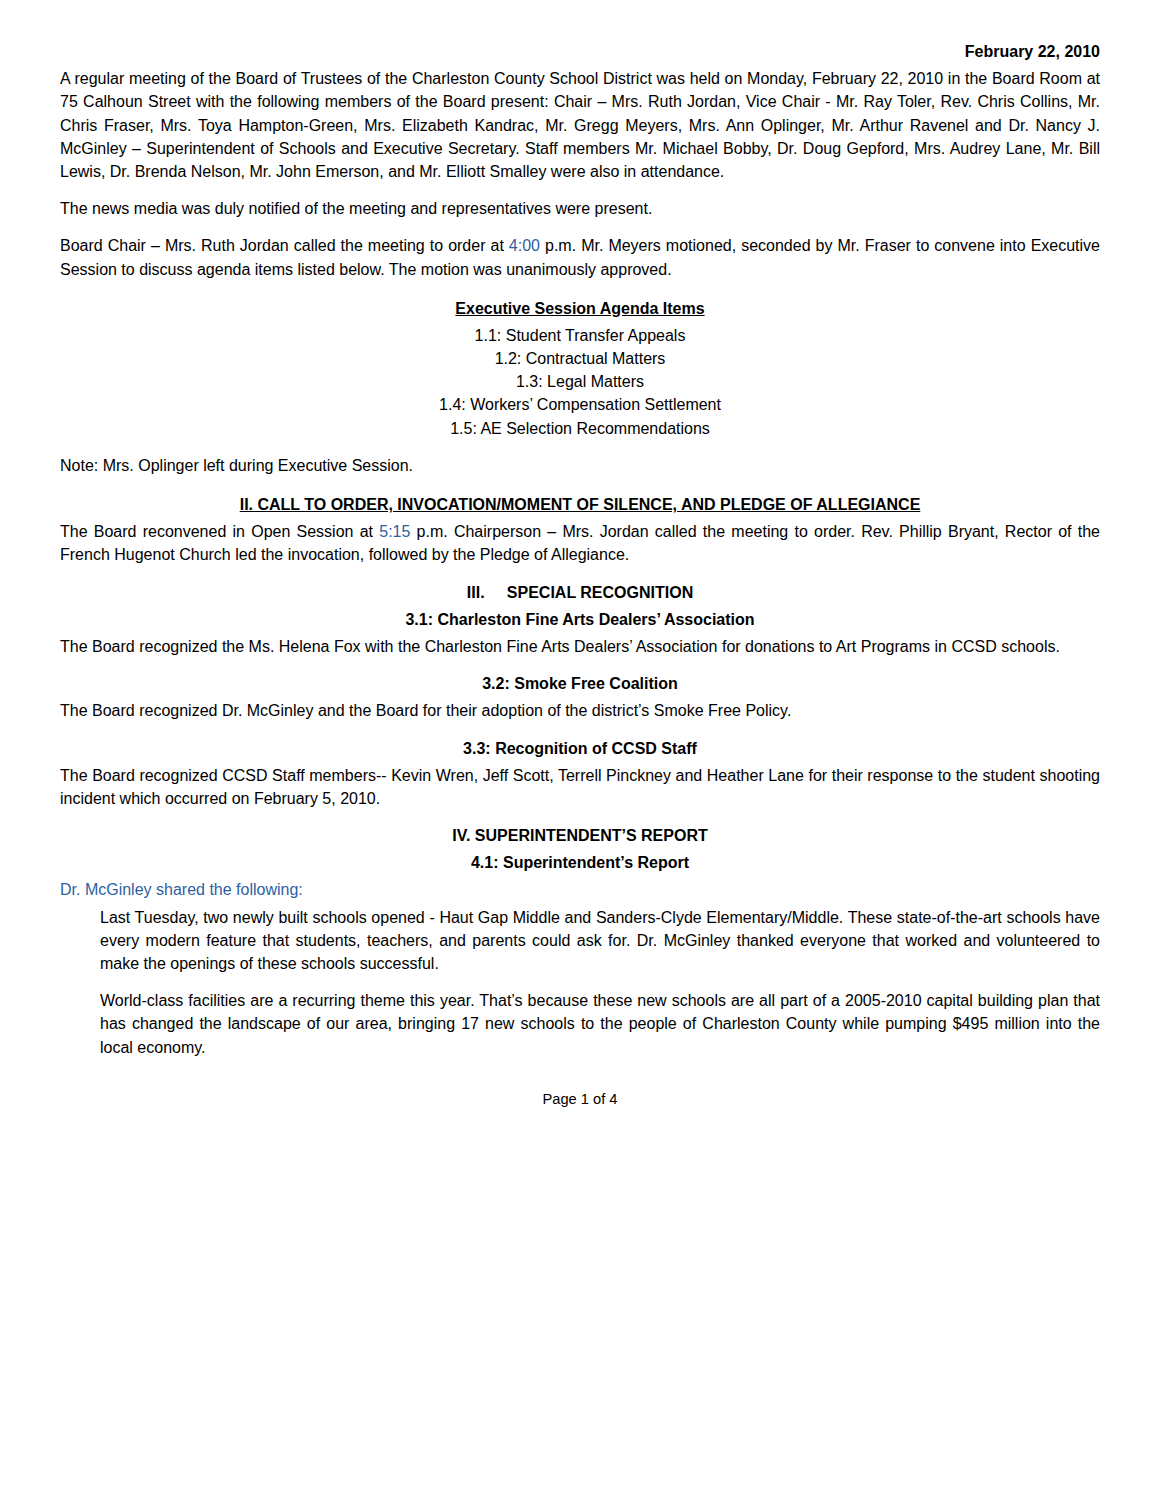February 22, 2010
A regular meeting of the Board of Trustees of the Charleston County School District was held on Monday, February 22, 2010 in the Board Room at 75 Calhoun Street with the following members of the Board present: Chair – Mrs. Ruth Jordan, Vice Chair - Mr. Ray Toler, Rev. Chris Collins, Mr. Chris Fraser, Mrs. Toya Hampton-Green, Mrs. Elizabeth Kandrac, Mr. Gregg Meyers, Mrs. Ann Oplinger, Mr. Arthur Ravenel and Dr. Nancy J. McGinley – Superintendent of Schools and Executive Secretary. Staff members Mr. Michael Bobby, Dr. Doug Gepford, Mrs. Audrey Lane, Mr. Bill Lewis, Dr. Brenda Nelson, Mr. John Emerson, and Mr. Elliott Smalley were also in attendance.
The news media was duly notified of the meeting and representatives were present.
Board Chair – Mrs. Ruth Jordan called the meeting to order at 4:00 p.m. Mr. Meyers motioned, seconded by Mr. Fraser to convene into Executive Session to discuss agenda items listed below. The motion was unanimously approved.
Executive Session Agenda Items
1.1: Student Transfer Appeals
1.2: Contractual Matters
1.3: Legal Matters
1.4: Workers’ Compensation Settlement
1.5: AE Selection Recommendations
Note: Mrs. Oplinger left during Executive Session.
II. CALL TO ORDER, INVOCATION/MOMENT OF SILENCE, AND PLEDGE OF ALLEGIANCE
The Board reconvened in Open Session at 5:15 p.m. Chairperson – Mrs. Jordan called the meeting to order. Rev. Phillip Bryant, Rector of the French Hugenot Church led the invocation, followed by the Pledge of Allegiance.
III. SPECIAL RECOGNITION
3.1: Charleston Fine Arts Dealers’ Association
The Board recognized the Ms. Helena Fox with the Charleston Fine Arts Dealers’ Association for donations to Art Programs in CCSD schools.
3.2: Smoke Free Coalition
The Board recognized Dr. McGinley and the Board for their adoption of the district’s Smoke Free Policy.
3.3: Recognition of CCSD Staff
The Board recognized CCSD Staff members-- Kevin Wren, Jeff Scott, Terrell Pinckney and Heather Lane for their response to the student shooting incident which occurred on February 5, 2010.
IV. SUPERINTENDENT’S REPORT
4.1: Superintendent’s Report
Dr. McGinley shared the following:
Last Tuesday, two newly built schools opened - Haut Gap Middle and Sanders-Clyde Elementary/Middle. These state-of-the-art schools have every modern feature that students, teachers, and parents could ask for. Dr. McGinley thanked everyone that worked and volunteered to make the openings of these schools successful.
World-class facilities are a recurring theme this year. That’s because these new schools are all part of a 2005-2010 capital building plan that has changed the landscape of our area, bringing 17 new schools to the people of Charleston County while pumping $495 million into the local economy.
Page 1 of 4